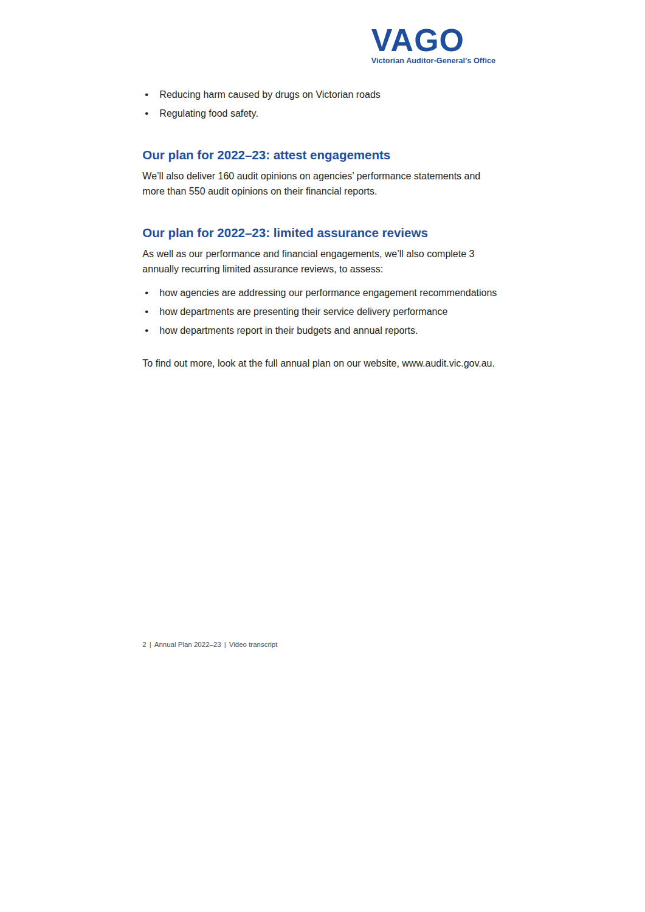VAGO Victorian Auditor-General's Office
Reducing harm caused by drugs on Victorian roads
Regulating food safety.
Our plan for 2022–23: attest engagements
We’ll also deliver 160 audit opinions on agencies’ performance statements and more than 550 audit opinions on their financial reports.
Our plan for 2022–23: limited assurance reviews
As well as our performance and financial engagements, we’ll also complete 3 annually recurring limited assurance reviews, to assess:
how agencies are addressing our performance engagement recommendations
how departments are presenting their service delivery performance
how departments report in their budgets and annual reports.
To find out more, look at the full annual plan on our website, www.audit.vic.gov.au.
2|Annual Plan 2022–23|Video transcript